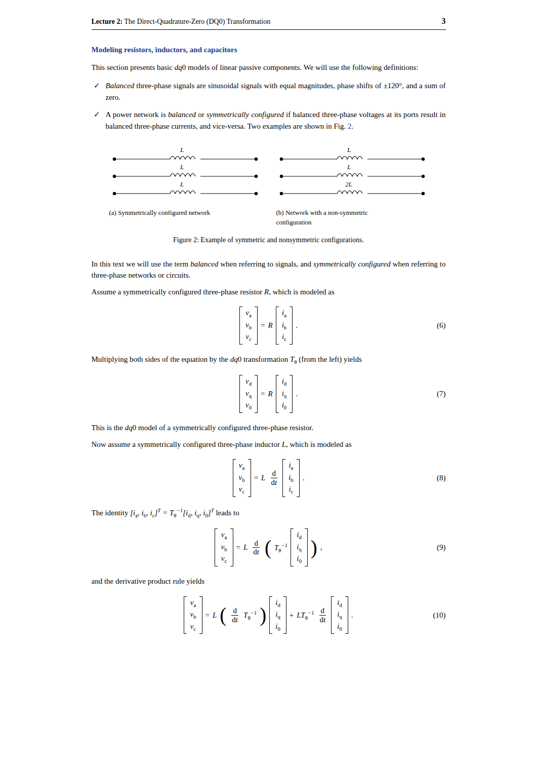Lecture 2: The Direct-Quadrature-Zero (DQ0) Transformation
3
Modeling resistors, inductors, and capacitors
This section presents basic dq0 models of linear passive components. We will use the following definitions:
Balanced three-phase signals are sinusoidal signals with equal magnitudes, phase shifts of ±120°, and a sum of zero.
A power network is balanced or symmetrically configured if balanced three-phase voltages at its ports result in balanced three-phase currents, and vice-versa. Two examples are shown in Fig. 2.
L L L
(a) Symmetrically configured network
L L 2L
(b) Network with a non-symmetric configuration
Figure 2: Example of symmetric and nonsymmetric configurations.
In this text we will use the term balanced when referring to signals, and symmetrically configured when referring to three-phase networks or circuits.
Assume a symmetrically configured three-phase resistor R, which is modeled as
va vb vc = R ia ib ic .
(6)
Multiplying both sides of the equation by the dq0 transformation Tθ (from the left) yields
vd vq v0 = R id iq i0 .
(7)
This is the dq0 model of a symmetrically configured three-phase resistor.
Now assume a symmetrically configured three-phase inductor L, which is modeled as
va vb vc = L ddt ia ib ic .
(8)
The identity [ia, ib, ic]T = Tθ−1[id, iq, i0]T leads to
va vb vc = L ddt ( Tθ−1 id iq i0 ) ,
(9)
and the derivative product rule yields
va vb vc = L ( ddt Tθ−1 ) id iq i0 + LTθ−1 ddt id iq i0 .
(10)